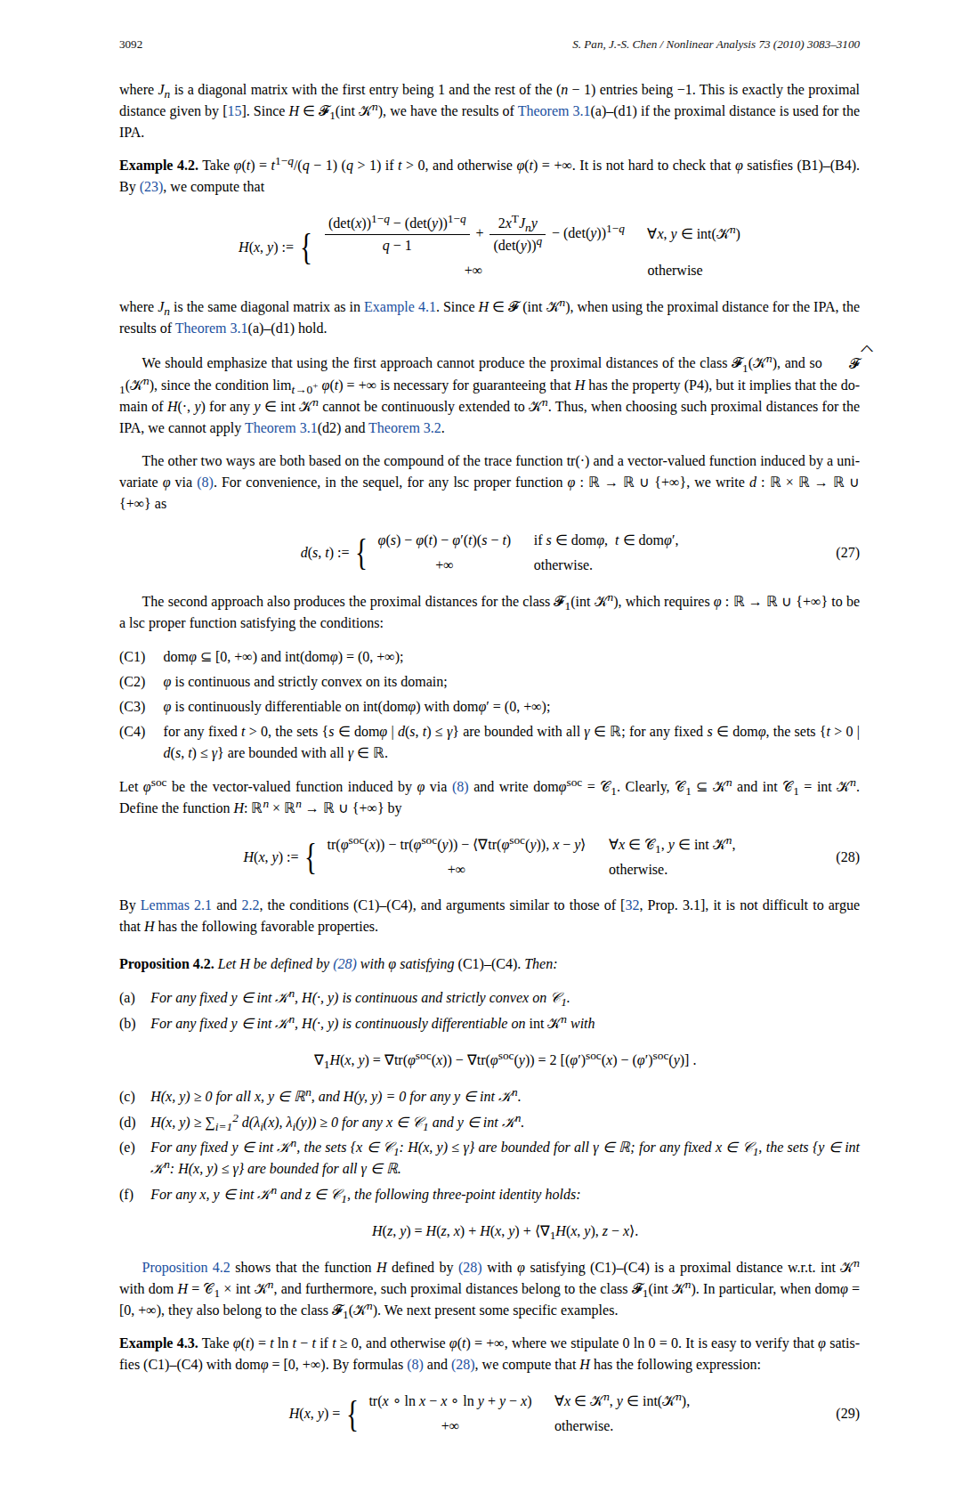3092 S. Pan, J.-S. Chen / Nonlinear Analysis 73 (2010) 3083–3100
where Jn is a diagonal matrix with the first entry being 1 and the rest of the (n − 1) entries being −1. This is exactly the proximal distance given by [15]. Since H ∈ 𝓕1(int 𝒦n), we have the results of Theorem 3.1(a)–(d1) if the proximal distance is used for the IPA.
Example 4.2. Take φ(t) = t1−q/(q − 1) (q > 1) if t > 0, and otherwise φ(t) = +∞. It is not hard to check that φ satisfies (B1)–(B4). By (23), we compute that
H(x, y) := { (det(x))1−q − (det(y))1−q q − 1 + 2xTJny(det(y))q − (det(y))1−q ∀x, y ∈ int(𝒦n) +∞ otherwise
where Jn is the same diagonal matrix as in Example 4.1. Since H ∈ 𝓕 (int 𝒦n), when using the proximal distance for the IPA, the results of Theorem 3.1(a)–(d1) hold.
We should emphasize that using the first approach cannot produce the proximal distances of the class 𝓕1(𝒦n), and so 𝓕1(𝒦n), since the condition limt→0+ φ(t) = +∞ is necessary for guaranteeing that H has the property (P4), but it implies that the domain of H(·, y) for any y ∈ int 𝒦n cannot be continuously extended to 𝒦n. Thus, when choosing such proximal distances for the IPA, we cannot apply Theorem 3.1(d2) and Theorem 3.2.
The other two ways are both based on the compound of the trace function tr(·) and a vector-valued function induced by a univariate φ via (8). For convenience, in the sequel, for any lsc proper function φ : ℝ → ℝ ∪ {+∞}, we write d : ℝ × ℝ → ℝ ∪ {+∞} as
d(s, t) := { φ(s) − φ(t) − φ′(t)(s − t) if s ∈ domφ, t ∈ domφ′, +∞ otherwise. (27)
The second approach also produces the proximal distances for the class 𝓕1(int 𝒦n), which requires φ : ℝ → ℝ ∪ {+∞} to be a lsc proper function satisfying the conditions:
(C1) domφ ⊆ [0, +∞) and int(domφ) = (0, +∞);
(C2) φ is continuous and strictly convex on its domain;
(C3) φ is continuously differentiable on int(domφ) with domφ′ = (0, +∞);
(C4) for any fixed t > 0, the sets {s ∈ domφ | d(s, t) ≤ γ} are bounded with all γ ∈ ℝ; for any fixed s ∈ domφ, the sets {t > 0 | d(s, t) ≤ γ} are bounded with all γ ∈ ℝ.
Let φsoc be the vector-valued function induced by φ via (8) and write domφsoc = 𝒞1. Clearly, 𝒞1 ⊆ 𝒦n and int 𝒞1 = int 𝒦n. Define the function H: ℝn × ℝn → ℝ ∪ {+∞} by
H(x, y) := { tr(φsoc(x)) − tr(φsoc(y)) − ⟨∇tr(φsoc(y)), x − y⟩ ∀x ∈ 𝒞1, y ∈ int 𝒦n, +∞ otherwise. (28)
By Lemmas 2.1 and 2.2, the conditions (C1)–(C4), and arguments similar to those of [32, Prop. 3.1], it is not difficult to argue that H has the following favorable properties.
Proposition 4.2. Let H be defined by (28) with φ satisfying (C1)–(C4). Then:
(a) For any fixed y ∈ int 𝒦n, H(·, y) is continuous and strictly convex on 𝒞1.
(b) For any fixed y ∈ int 𝒦n, H(·, y) is continuously differentiable on int 𝒦n with
∇1H(x, y) = ∇tr(φsoc(x)) − ∇tr(φsoc(y)) = 2 [(φ′)soc(x) − (φ′)soc(y)] .
(c) H(x, y) ≥ 0 for all x, y ∈ ℝn, and H(y, y) = 0 for any y ∈ int 𝒦n.
(d) H(x, y) ≥ ∑i=12 d(λi(x), λi(y)) ≥ 0 for any x ∈ 𝒞1 and y ∈ int 𝒦n.
(e) For any fixed y ∈ int 𝒦n, the sets {x ∈ 𝒞1: H(x, y) ≤ γ} are bounded for all γ ∈ ℝ; for any fixed x ∈ 𝒞1, the sets {y ∈ int 𝒦n: H(x, y) ≤ γ} are bounded for all γ ∈ ℝ.
(f) For any x, y ∈ int 𝒦n and z ∈ 𝒞1, the following three-point identity holds:
H(z, y) = H(z, x) + H(x, y) + ⟨∇1H(x, y), z − x⟩.
Proposition 4.2 shows that the function H defined by (28) with φ satisfying (C1)–(C4) is a proximal distance w.r.t. int 𝒦n with dom H = 𝒞1 × int 𝒦n, and furthermore, such proximal distances belong to the class 𝓕1(int 𝒦n). In particular, when domφ = [0, +∞), they also belong to the class 𝓕1(𝒦n). We next present some specific examples.
Example 4.3. Take φ(t) = t ln t − t if t ≥ 0, and otherwise φ(t) = +∞, where we stipulate 0 ln 0 = 0. It is easy to verify that φ satisfies (C1)–(C4) with domφ = [0, +∞). By formulas (8) and (28), we compute that H has the following expression:
H(x, y) = { tr(x ∘ ln x − x ∘ ln y + y − x) ∀x ∈ 𝒦n, y ∈ int(𝒦n), +∞ otherwise. (29)